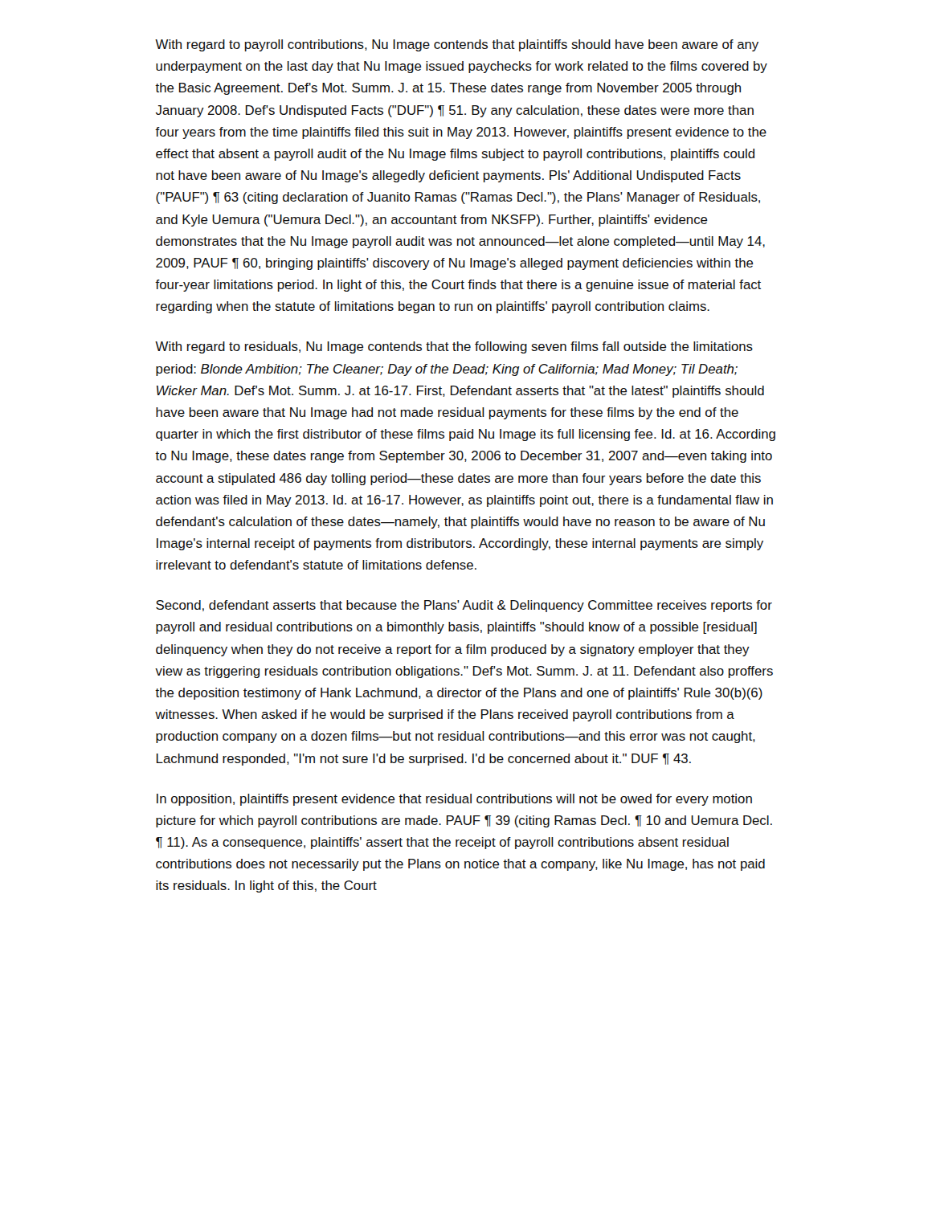With regard to payroll contributions, Nu Image contends that plaintiffs should have been aware of any underpayment on the last day that Nu Image issued paychecks for work related to the films covered by the Basic Agreement. Def's Mot. Summ. J. at 15. These dates range from November 2005 through January 2008. Def's Undisputed Facts ("DUF") ¶ 51. By any calculation, these dates were more than four years from the time plaintiffs filed this suit in May 2013. However, plaintiffs present evidence to the effect that absent a payroll audit of the Nu Image films subject to payroll contributions, plaintiffs could not have been aware of Nu Image's allegedly deficient payments. Pls' Additional Undisputed Facts ("PAUF") ¶ 63 (citing declaration of Juanito Ramas ("Ramas Decl."), the Plans' Manager of Residuals, and Kyle Uemura ("Uemura Decl."), an accountant from NKSFP). Further, plaintiffs' evidence demonstrates that the Nu Image payroll audit was not announced—let alone completed—until May 14, 2009, PAUF ¶ 60, bringing plaintiffs' discovery of Nu Image's alleged payment deficiencies within the four-year limitations period. In light of this, the Court finds that there is a genuine issue of material fact regarding when the statute of limitations began to run on plaintiffs' payroll contribution claims.
With regard to residuals, Nu Image contends that the following seven films fall outside the limitations period: Blonde Ambition; The Cleaner; Day of the Dead; King of California; Mad Money; Til Death; Wicker Man. Def's Mot. Summ. J. at 16-17. First, Defendant asserts that "at the latest" plaintiffs should have been aware that Nu Image had not made residual payments for these films by the end of the quarter in which the first distributor of these films paid Nu Image its full licensing fee. Id. at 16. According to Nu Image, these dates range from September 30, 2006 to December 31, 2007 and—even taking into account a stipulated 486 day tolling period—these dates are more than four years before the date this action was filed in May 2013. Id. at 16-17. However, as plaintiffs point out, there is a fundamental flaw in defendant's calculation of these dates—namely, that plaintiffs would have no reason to be aware of Nu Image's internal receipt of payments from distributors. Accordingly, these internal payments are simply irrelevant to defendant's statute of limitations defense.
Second, defendant asserts that because the Plans' Audit & Delinquency Committee receives reports for payroll and residual contributions on a bimonthly basis, plaintiffs "should know of a possible [residual] delinquency when they do not receive a report for a film produced by a signatory employer that they view as triggering residuals contribution obligations." Def's Mot. Summ. J. at 11. Defendant also proffers the deposition testimony of Hank Lachmund, a director of the Plans and one of plaintiffs' Rule 30(b)(6) witnesses. When asked if he would be surprised if the Plans received payroll contributions from a production company on a dozen films—but not residual contributions—and this error was not caught, Lachmund responded, "I'm not sure I'd be surprised. I'd be concerned about it." DUF ¶ 43.
In opposition, plaintiffs present evidence that residual contributions will not be owed for every motion picture for which payroll contributions are made. PAUF ¶ 39 (citing Ramas Decl. ¶ 10 and Uemura Decl. ¶ 11). As a consequence, plaintiffs' assert that the receipt of payroll contributions absent residual contributions does not necessarily put the Plans on notice that a company, like Nu Image, has not paid its residuals. In light of this, the Court